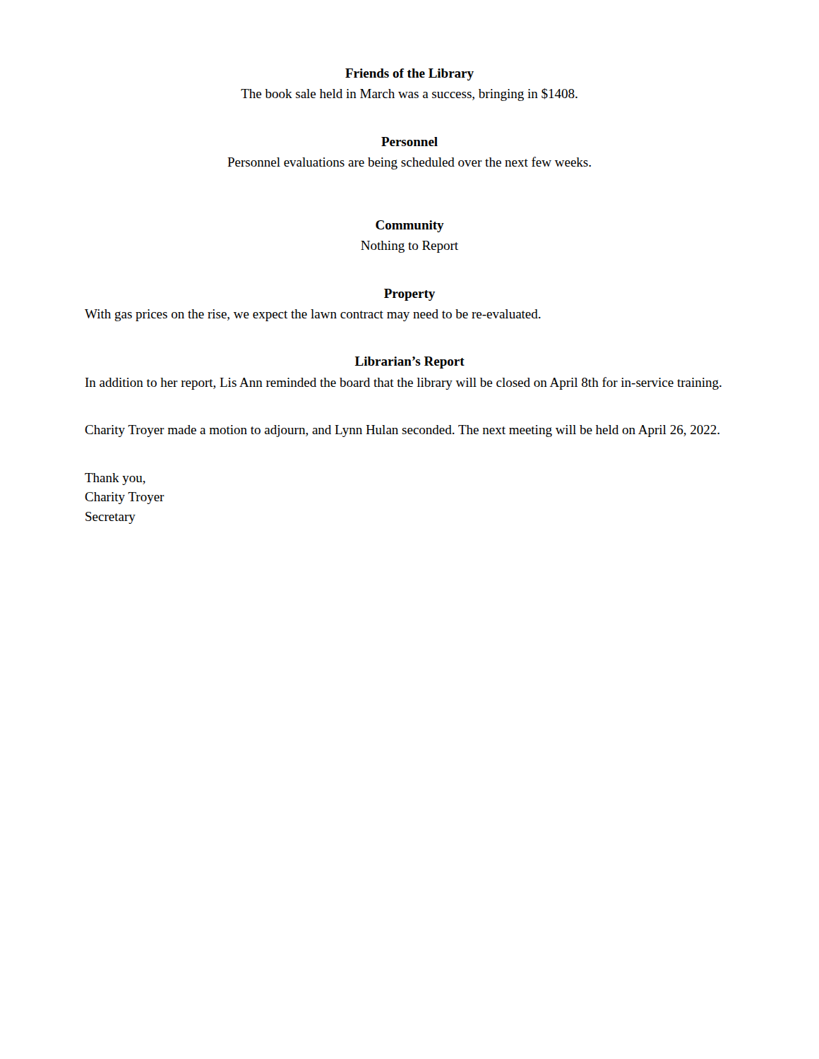Friends of the Library
The book sale held in March was a success, bringing in $1408.
Personnel
Personnel evaluations are being scheduled over the next few weeks.
Community
Nothing to Report
Property
With gas prices on the rise, we expect the lawn contract may need to be re-evaluated.
Librarian’s Report
In addition to her report, Lis Ann reminded the board that the library will be closed on April 8th for in-service training.
Charity Troyer made a motion to adjourn, and Lynn Hulan seconded. The next meeting will be held on April 26, 2022.
Thank you,
Charity Troyer
Secretary